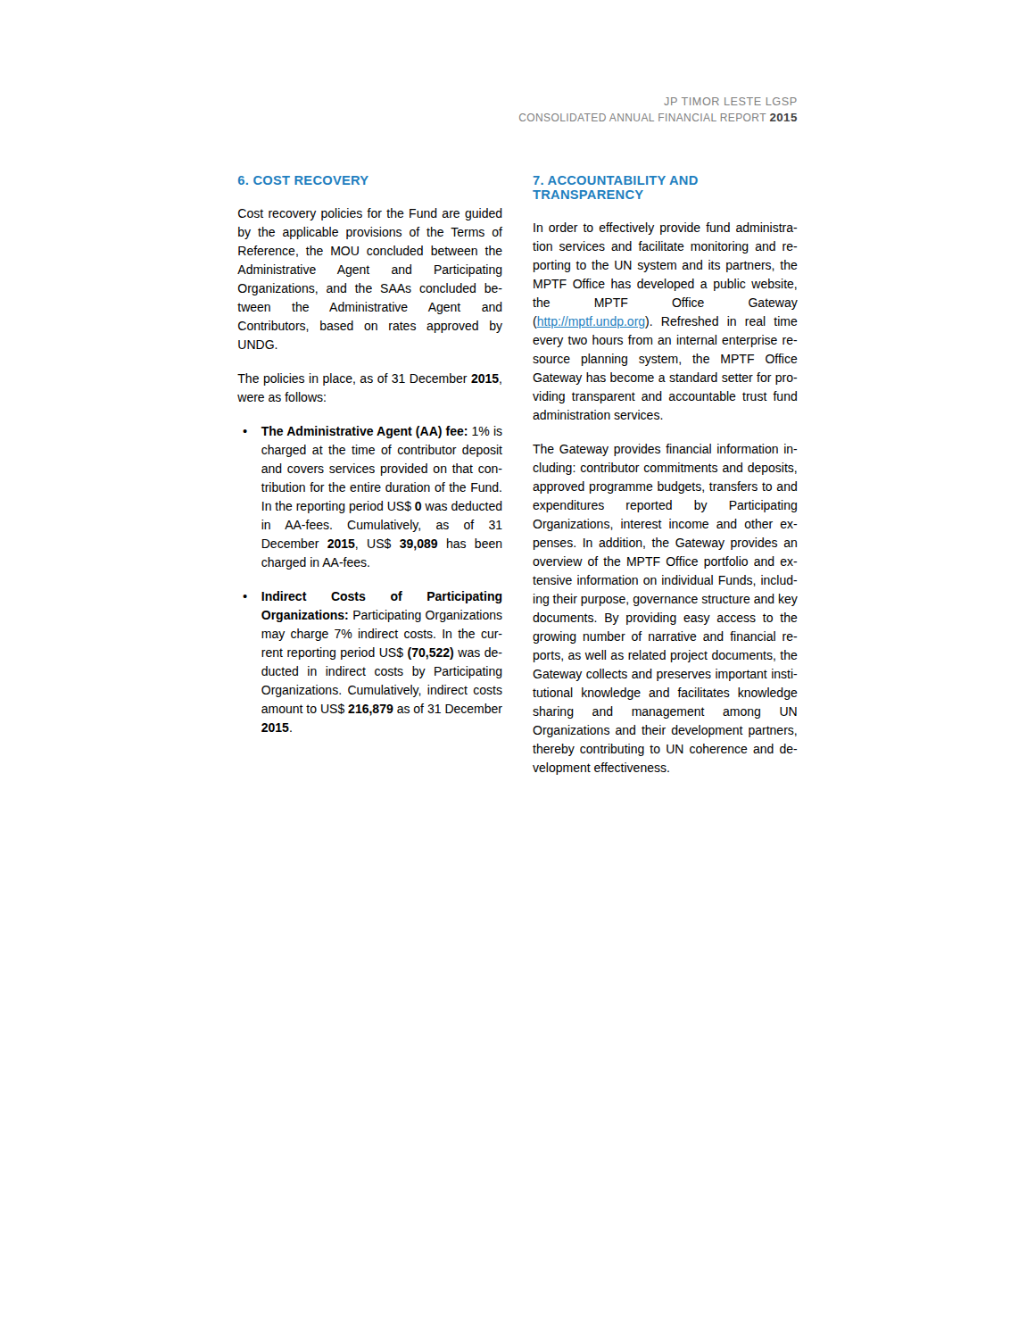JP Timor Leste LGSP
Consolidated Annual Financial Report 2015
6. COST RECOVERY
Cost recovery policies for the Fund are guided by the applicable provisions of the Terms of Reference, the MOU concluded between the Administrative Agent and Participating Organizations, and the SAAs concluded between the Administrative Agent and Contributors, based on rates approved by UNDG.
The policies in place, as of 31 December 2015, were as follows:
The Administrative Agent (AA) fee: 1% is charged at the time of contributor deposit and covers services provided on that contribution for the entire duration of the Fund. In the reporting period US$ 0 was deducted in AA-fees. Cumulatively, as of 31 December 2015, US$ 39,089 has been charged in AA-fees.
Indirect Costs of Participating Organizations: Participating Organizations may charge 7% indirect costs. In the current reporting period US$ (70,522) was deducted in indirect costs by Participating Organizations. Cumulatively, indirect costs amount to US$ 216,879 as of 31 December 2015.
7. ACCOUNTABILITY AND TRANSPARENCY
In order to effectively provide fund administration services and facilitate monitoring and reporting to the UN system and its partners, the MPTF Office has developed a public website, the MPTF Office Gateway (http://mptf.undp.org). Refreshed in real time every two hours from an internal enterprise resource planning system, the MPTF Office Gateway has become a standard setter for providing transparent and accountable trust fund administration services.
The Gateway provides financial information including: contributor commitments and deposits, approved programme budgets, transfers to and expenditures reported by Participating Organizations, interest income and other expenses. In addition, the Gateway provides an overview of the MPTF Office portfolio and extensive information on individual Funds, including their purpose, governance structure and key documents. By providing easy access to the growing number of narrative and financial reports, as well as related project documents, the Gateway collects and preserves important institutional knowledge and facilitates knowledge sharing and management among UN Organizations and their development partners, thereby contributing to UN coherence and development effectiveness.